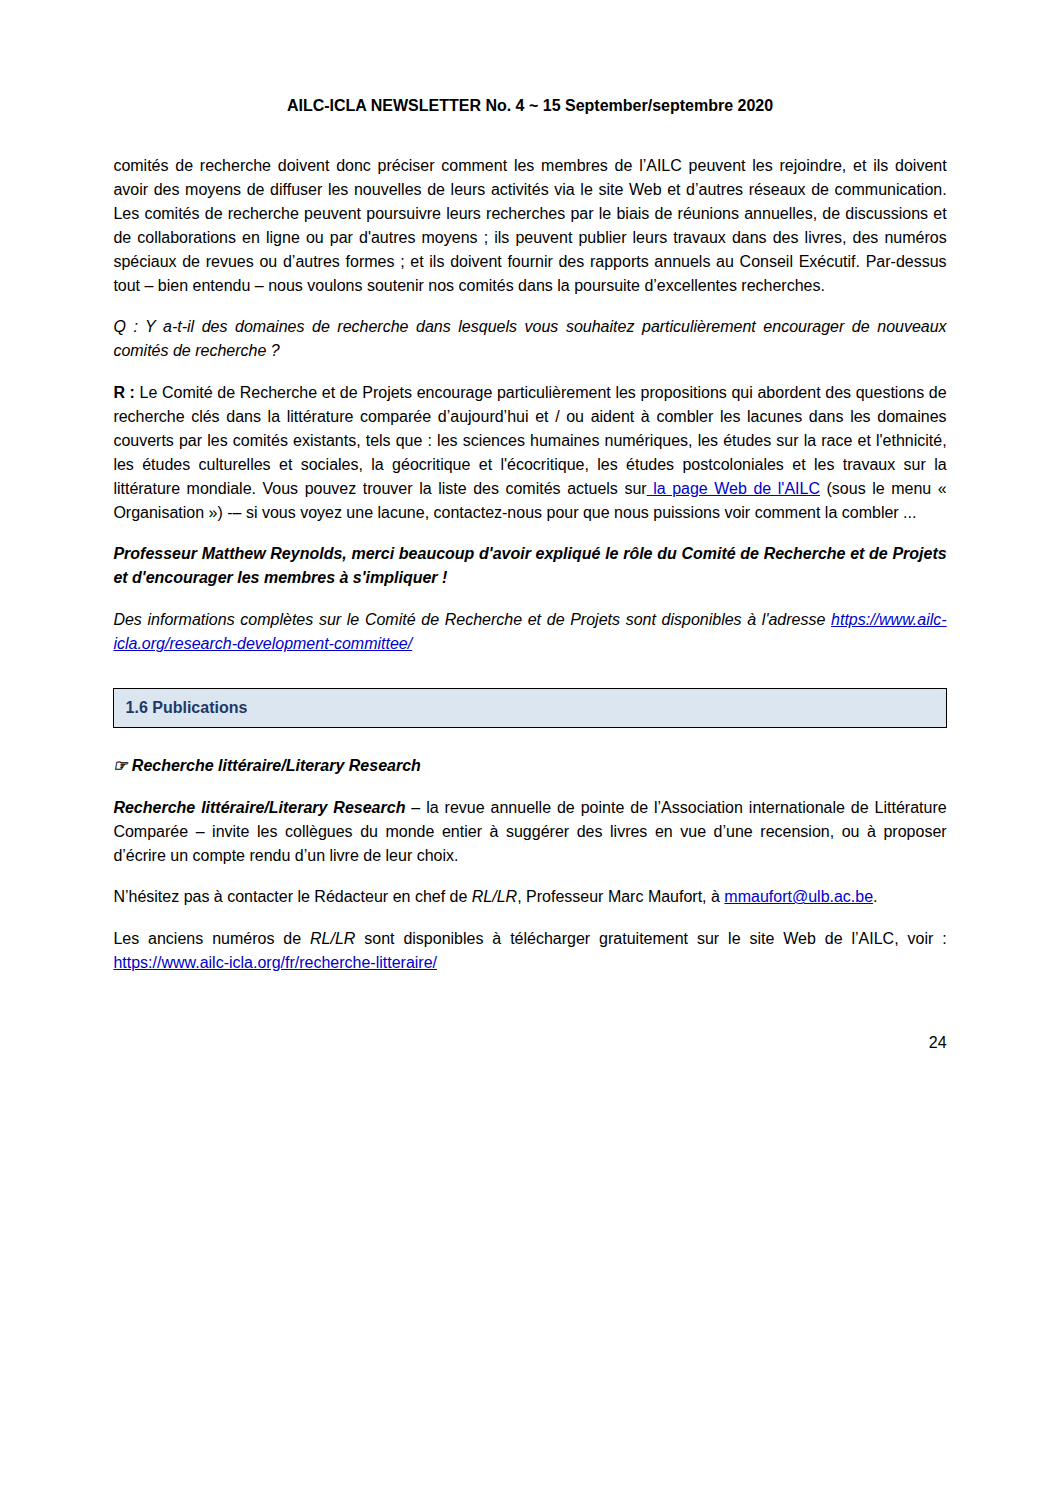AILC-ICLA NEWSLETTER No. 4 ~ 15 September/septembre 2020
comités de recherche doivent donc préciser comment les membres de l’AILC peuvent les rejoindre, et ils doivent avoir des moyens de diffuser les nouvelles de leurs activités via le site Web et d’autres réseaux de communication. Les comités de recherche peuvent poursuivre leurs recherches par le biais de réunions annuelles, de discussions et de collaborations en ligne ou par d'autres moyens ; ils peuvent publier leurs travaux dans des livres, des numéros spéciaux de revues ou d’autres formes ; et ils doivent fournir des rapports annuels au Conseil Exécutif. Par-dessus tout – bien entendu – nous voulons soutenir nos comités dans la poursuite d’excellentes recherches.
Q : Y a-t-il des domaines de recherche dans lesquels vous souhaitez particulièrement encourager de nouveaux comités de recherche ?
R : Le Comité de Recherche et de Projets encourage particulièrement les propositions qui abordent des questions de recherche clés dans la littérature comparée d’aujourd’hui et / ou aident à combler les lacunes dans les domaines couverts par les comités existants, tels que : les sciences humaines numériques, les études sur la race et l'ethnicité, les études culturelles et sociales, la géocritique et l'écocritique, les études postcoloniales et les travaux sur la littérature mondiale. Vous pouvez trouver la liste des comités actuels sur la page Web de l'AILC (sous le menu « Organisation ») -– si vous voyez une lacune, contactez-nous pour que nous puissions voir comment la combler ...
Professeur Matthew Reynolds, merci beaucoup d'avoir expliqué le rôle du Comité de Recherche et de Projets et d'encourager les membres à s'impliquer !
Des informations complètes sur le Comité de Recherche et de Projets sont disponibles à l'adresse https://www.ailc-icla.org/research-development-committee/
1.6 Publications
☞ Recherche littéraire/Literary Research
Recherche littéraire/Literary Research – la revue annuelle de pointe de l’Association internationale de Littérature Comparée – invite les collègues du monde entier à suggérer des livres en vue d’une recension, ou à proposer d’écrire un compte rendu d’un livre de leur choix.
N’hésitez pas à contacter le Rédacteur en chef de RL/LR, Professeur Marc Maufort, à mmaufort@ulb.ac.be.
Les anciens numéros de RL/LR sont disponibles à télécharger gratuitement sur le site Web de l’AILC, voir : https://www.ailc-icla.org/fr/recherche-litteraire/
24